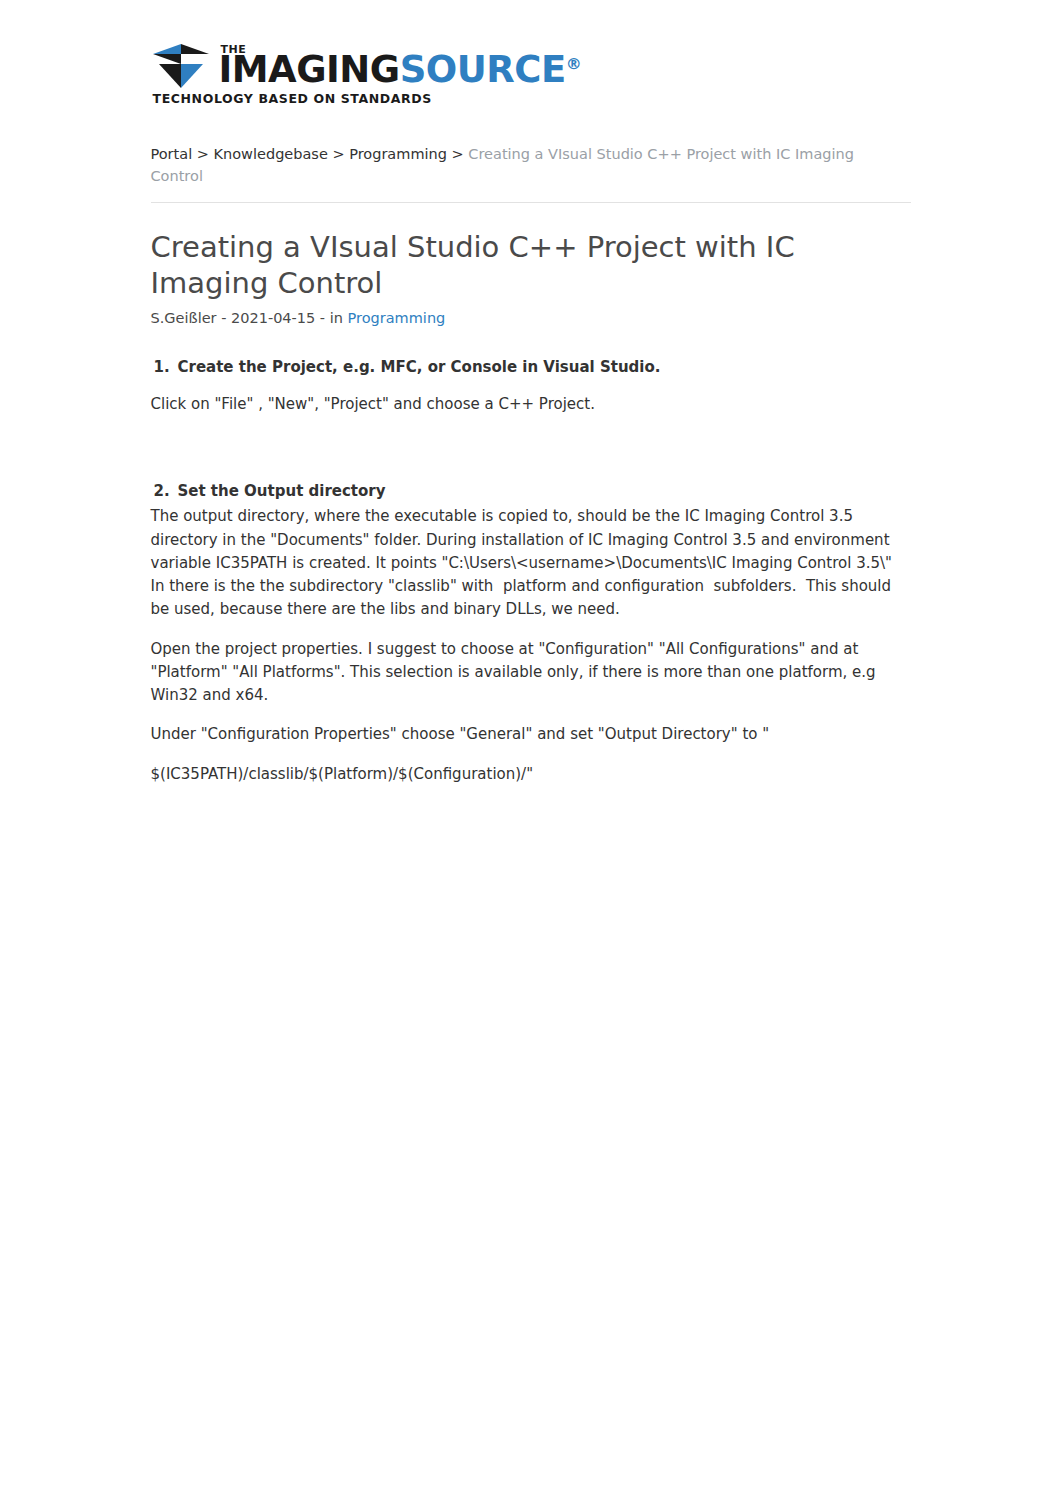THE
IMAGING SOURCE®
TECHNOLOGY BASED ON STANDARDS
Portal > Knowledgebase > Programming > Creating a VIsual Studio C++ Project with IC Imaging Control
Creating a VIsual Studio C++ Project with IC Imaging Control
S.Geißler - 2021-04-15 - in Programming
Create the Project, e.g. MFC, or Console in Visual Studio.
Click on "File" , "New", "Project" and choose a C++ Project.
Set the Output directory
The output directory, where the executable is copied to, should be the IC Imaging Control 3.5 directory in the "Documents" folder. During installation of IC Imaging Control 3.5 and environment variable IC35PATH is created. It points "C:\Users\<username>\Documents\IC Imaging Control 3.5\" In there is the the subdirectory "classlib" with platform and configuration subfolders. This should be used, because there are the libs and binary DLLs, we need.
Open the project properties. I suggest to choose at "Configuration" "All Configurations" and at "Platform" "All Platforms". This selection is available only, if there is more than one platform, e.g Win32 and x64.
Under "Configuration Properties" choose "General" and set "Output Directory" to "
$(IC35PATH)/classlib/$(Platform)/$(Configuration)/"